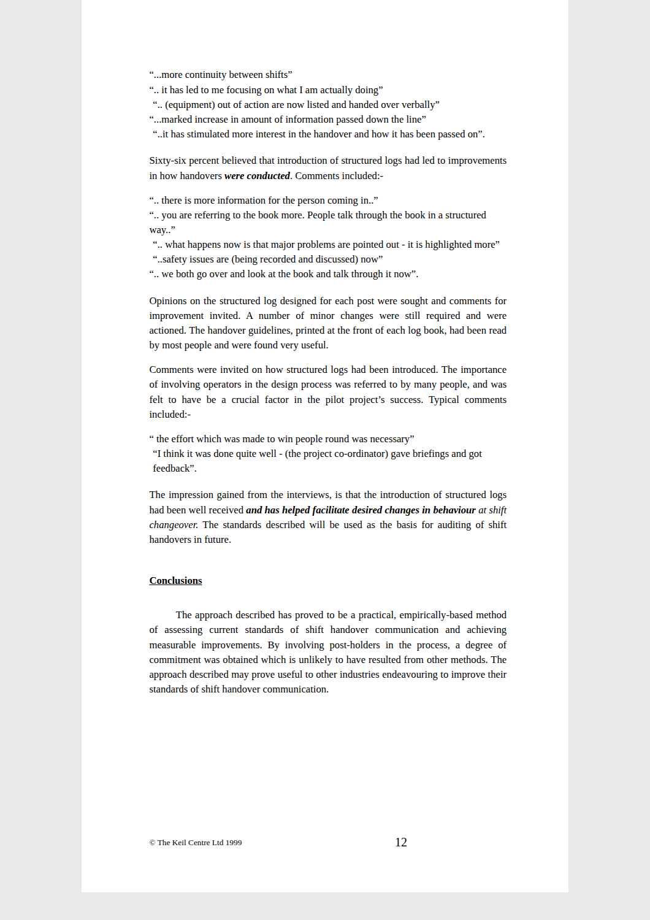“...more continuity between shifts”
“.. it has led to me focusing on what I am actually doing”
“.. (equipment) out of action are now listed and handed over verbally”
“...marked increase in amount of information passed down the line”
“..it has stimulated more interest in the handover and how it has been passed on”.
Sixty-six percent believed that introduction of structured logs had led to improvements in how handovers were conducted. Comments included:-
“.. there is more information for the person coming in..”
“.. you are referring to the book more. People talk through the book in a structured way..”
“.. what happens now is that major problems are pointed out - it is highlighted more”
“..safety issues are (being recorded and discussed) now”
“.. we both go over and look at the book and talk through it now”.
Opinions on the structured log designed for each post were sought and comments for improvement invited. A number of minor changes were still required and were actioned. The handover guidelines, printed at the front of each log book, had been read by most people and were found very useful.
Comments were invited on how structured logs had been introduced. The importance of involving operators in the design process was referred to by many people, and was felt to have be a crucial factor in the pilot project’s success. Typical comments included:-
“ the effort which was made to win people round was necessary”
“I think it was done quite well - (the project co-ordinator) gave briefings and got feedback”.
The impression gained from the interviews, is that the introduction of structured logs had been well received and has helped facilitate desired changes in behaviour at shift changeover. The standards described will be used as the basis for auditing of shift handovers in future.
Conclusions
The approach described has proved to be a practical, empirically-based method of assessing current standards of shift handover communication and achieving measurable improvements. By involving post-holders in the process, a degree of commitment was obtained which is unlikely to have resulted from other methods. The approach described may prove useful to other industries endeavouring to improve their standards of shift handover communication.
© The Keil Centre Ltd 1999 12